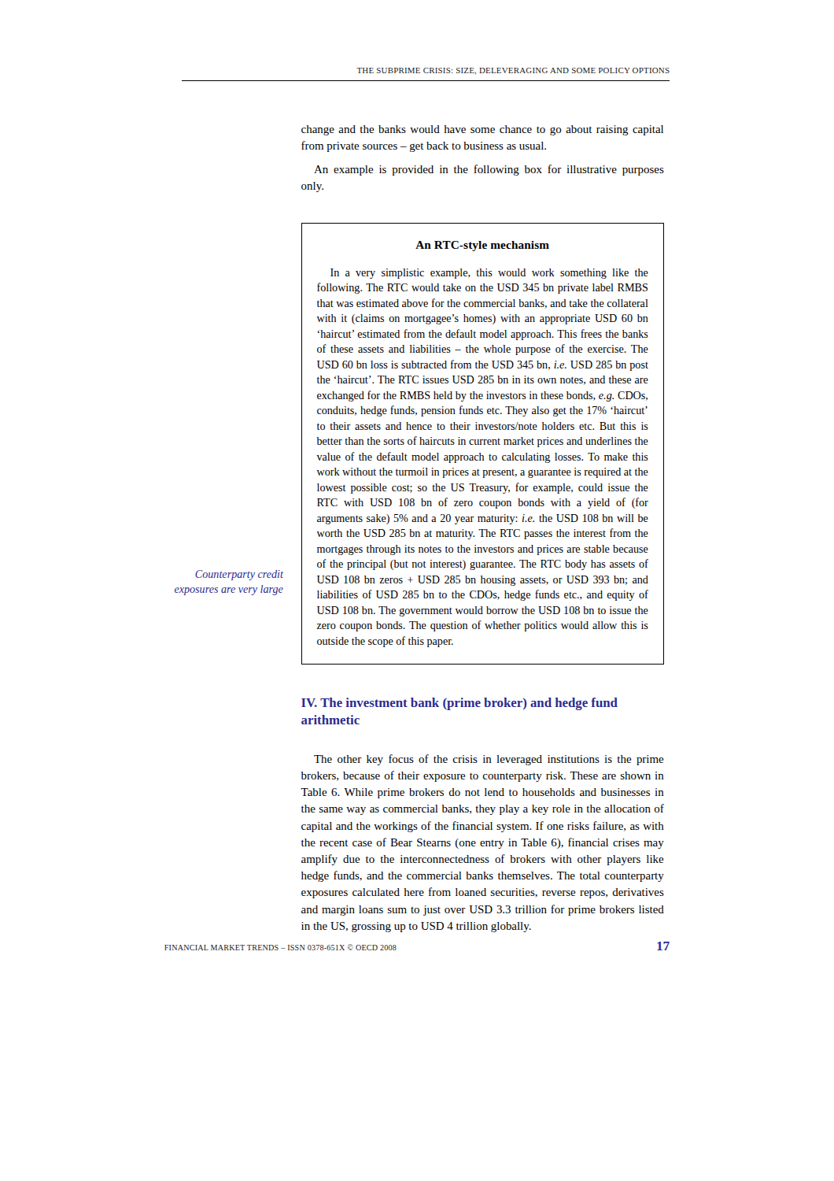The Subprime Crisis: Size, Deleveraging and Some Policy Options
change and the banks would have some chance to go about raising capital from private sources – get back to business as usual.
An example is provided in the following box for illustrative purposes only.
An RTC-style mechanism
In a very simplistic example, this would work something like the following. The RTC would take on the USD 345 bn private label RMBS that was estimated above for the commercial banks, and take the collateral with it (claims on mortgagee’s homes) with an appropriate USD 60 bn ‘haircut’ estimated from the default model approach. This frees the banks of these assets and liabilities – the whole purpose of the exercise. The USD 60 bn loss is subtracted from the USD 345 bn, i.e. USD 285 bn post the ‘haircut’. The RTC issues USD 285 bn in its own notes, and these are exchanged for the RMBS held by the investors in these bonds, e.g. CDOs, conduits, hedge funds, pension funds etc. They also get the 17% ‘haircut’ to their assets and hence to their investors/note holders etc. But this is better than the sorts of haircuts in current market prices and underlines the value of the default model approach to calculating losses. To make this work without the turmoil in prices at present, a guarantee is required at the lowest possible cost; so the US Treasury, for example, could issue the RTC with USD 108 bn of zero coupon bonds with a yield of (for arguments sake) 5% and a 20 year maturity: i.e. the USD 108 bn will be worth the USD 285 bn at maturity. The RTC passes the interest from the mortgages through its notes to the investors and prices are stable because of the principal (but not interest) guarantee. The RTC body has assets of USD 108 bn zeros + USD 285 bn housing assets, or USD 393 bn; and liabilities of USD 285 bn to the CDOs, hedge funds etc., and equity of USD 108 bn. The government would borrow the USD 108 bn to issue the zero coupon bonds. The question of whether politics would allow this is outside the scope of this paper.
IV. The investment bank (prime broker) and hedge fund arithmetic
The other key focus of the crisis in leveraged institutions is the prime brokers, because of their exposure to counterparty risk. These are shown in Table 6. While prime brokers do not lend to households and businesses in the same way as commercial banks, they play a key role in the allocation of capital and the workings of the financial system. If one risks failure, as with the recent case of Bear Stearns (one entry in Table 6), financial crises may amplify due to the interconnectedness of brokers with other players like hedge funds, and the commercial banks themselves. The total counterparty exposures calculated here from loaned securities, reverse repos, derivatives and margin loans sum to just over USD 3.3 trillion for prime brokers listed in the US, grossing up to USD 4 trillion globally.
Counterparty credit exposures are very large
Financial Market Trends – ISSN 0378-651X © OECD 2008
17